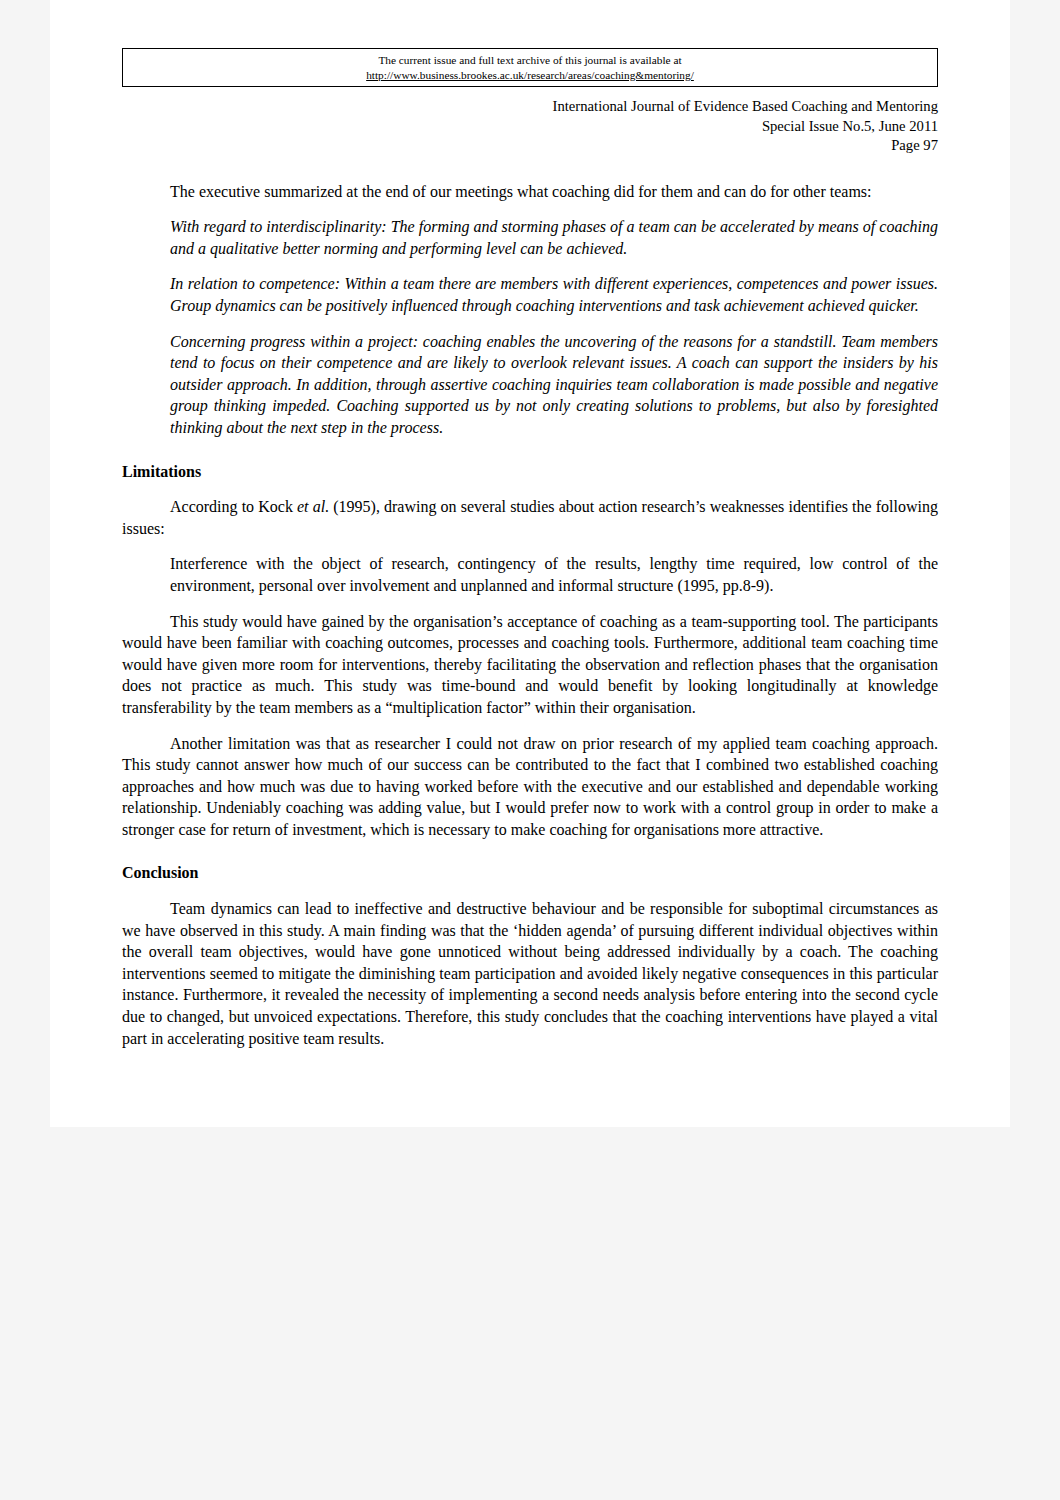The current issue and full text archive of this journal is available at
http://www.business.brookes.ac.uk/research/areas/coaching&mentoring/
International Journal of Evidence Based Coaching and Mentoring
Special Issue No.5, June 2011
Page 97
The executive summarized at the end of our meetings what coaching did for them and can do for other teams:
With regard to interdisciplinarity: The forming and storming phases of a team can be accelerated by means of coaching and a qualitative better norming and performing level can be achieved.
In relation to competence: Within a team there are members with different experiences, competences and power issues. Group dynamics can be positively influenced through coaching interventions and task achievement achieved quicker.
Concerning progress within a project: coaching enables the uncovering of the reasons for a standstill. Team members tend to focus on their competence and are likely to overlook relevant issues. A coach can support the insiders by his outsider approach. In addition, through assertive coaching inquiries team collaboration is made possible and negative group thinking impeded. Coaching supported us by not only creating solutions to problems, but also by foresighted thinking about the next step in the process.
Limitations
According to Kock et al. (1995), drawing on several studies about action research’s weaknesses identifies the following issues:
Interference with the object of research, contingency of the results, lengthy time required, low control of the environment, personal over involvement and unplanned and informal structure (1995, pp.8-9).
This study would have gained by the organisation’s acceptance of coaching as a team-supporting tool. The participants would have been familiar with coaching outcomes, processes and coaching tools. Furthermore, additional team coaching time would have given more room for interventions, thereby facilitating the observation and reflection phases that the organisation does not practice as much. This study was time-bound and would benefit by looking longitudinally at knowledge transferability by the team members as a “multiplication factor” within their organisation.
Another limitation was that as researcher I could not draw on prior research of my applied team coaching approach. This study cannot answer how much of our success can be contributed to the fact that I combined two established coaching approaches and how much was due to having worked before with the executive and our established and dependable working relationship. Undeniably coaching was adding value, but I would prefer now to work with a control group in order to make a stronger case for return of investment, which is necessary to make coaching for organisations more attractive.
Conclusion
Team dynamics can lead to ineffective and destructive behaviour and be responsible for suboptimal circumstances as we have observed in this study. A main finding was that the ‘hidden agenda’ of pursuing different individual objectives within the overall team objectives, would have gone unnoticed without being addressed individually by a coach. The coaching interventions seemed to mitigate the diminishing team participation and avoided likely negative consequences in this particular instance. Furthermore, it revealed the necessity of implementing a second needs analysis before entering into the second cycle due to changed, but unvoiced expectations. Therefore, this study concludes that the coaching interventions have played a vital part in accelerating positive team results.